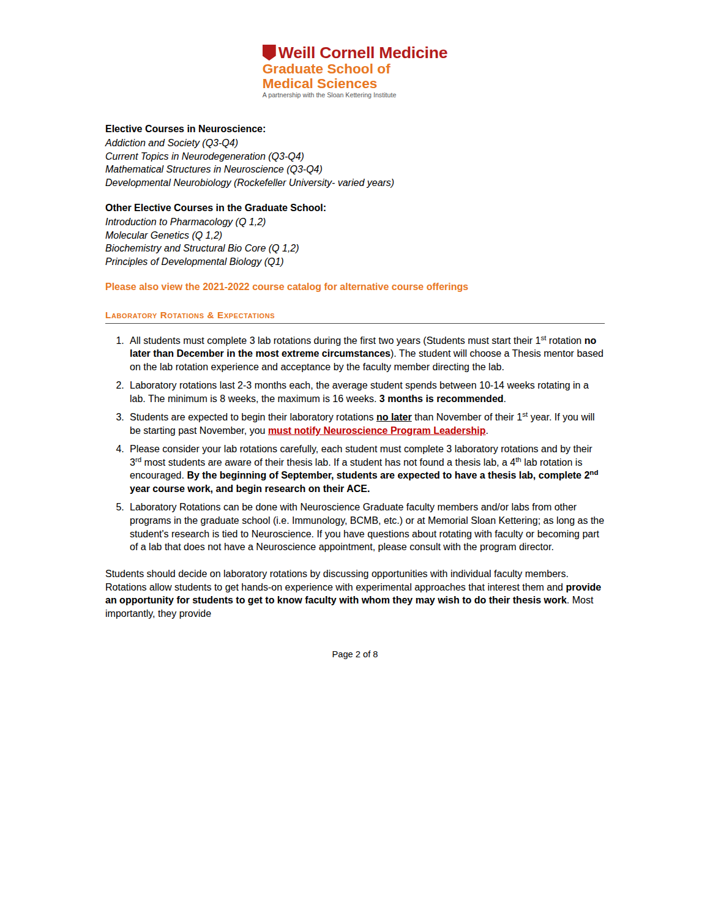Weill Cornell Medicine
Graduate School of
Medical Sciences
A partnership with the Sloan Kettering Institute
Elective Courses in Neuroscience:
Addiction and Society (Q3-Q4)
Current Topics in Neurodegeneration (Q3-Q4)
Mathematical Structures in Neuroscience (Q3-Q4)
Developmental Neurobiology (Rockefeller University- varied years)
Other Elective Courses in the Graduate School:
Introduction to Pharmacology (Q 1,2)
Molecular Genetics (Q 1,2)
Biochemistry and Structural Bio Core (Q 1,2)
Principles of Developmental Biology (Q1)
Please also view the 2021-2022 course catalog for alternative course offerings
Laboratory Rotations & Expectations
All students must complete 3 lab rotations during the first two years (Students must start their 1st rotation no later than December in the most extreme circumstances). The student will choose a Thesis mentor based on the lab rotation experience and acceptance by the faculty member directing the lab.
Laboratory rotations last 2-3 months each, the average student spends between 10-14 weeks rotating in a lab. The minimum is 8 weeks, the maximum is 16 weeks. 3 months is recommended.
Students are expected to begin their laboratory rotations no later than November of their 1st year. If you will be starting past November, you must notify Neuroscience Program Leadership.
Please consider your lab rotations carefully, each student must complete 3 laboratory rotations and by their 3rd most students are aware of their thesis lab. If a student has not found a thesis lab, a 4th lab rotation is encouraged. By the beginning of September, students are expected to have a thesis lab, complete 2nd year course work, and begin research on their ACE.
Laboratory Rotations can be done with Neuroscience Graduate faculty members and/or labs from other programs in the graduate school (i.e. Immunology, BCMB, etc.) or at Memorial Sloan Kettering; as long as the student's research is tied to Neuroscience. If you have questions about rotating with faculty or becoming part of a lab that does not have a Neuroscience appointment, please consult with the program director.
Students should decide on laboratory rotations by discussing opportunities with individual faculty members. Rotations allow students to get hands-on experience with experimental approaches that interest them and provide an opportunity for students to get to know faculty with whom they may wish to do their thesis work. Most importantly, they provide
Page 2 of 8